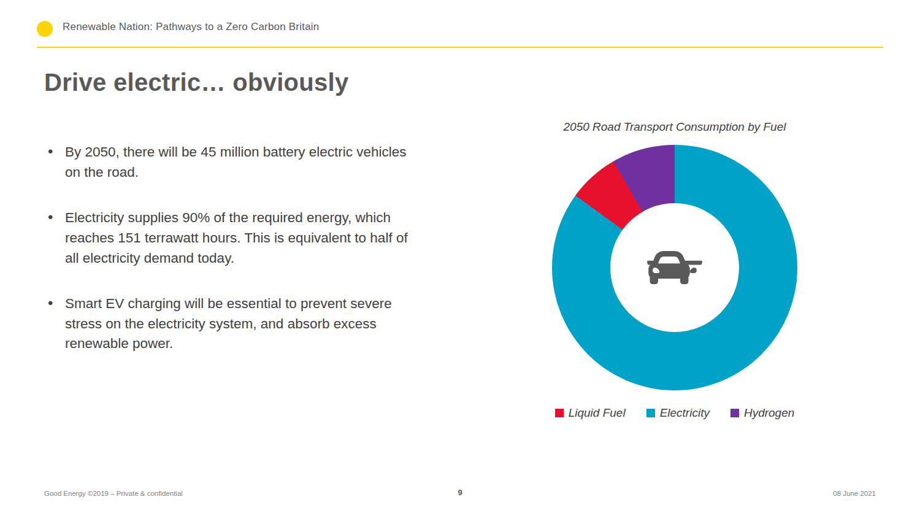Renewable Nation: Pathways to a Zero Carbon Britain
Drive electric… obviously
By 2050, there will be 45 million battery electric vehicles on the road.
Electricity supplies 90% of the required energy, which reaches 151 terrawatt hours. This is equivalent to half of all electricity demand today.
Smart EV charging will be essential to prevent severe stress on the electricity system, and absorb excess renewable power.
2050 Road Transport Consumption by Fuel
Liquid Fuel Electricity Hydrogen
Good Energy ©2019 – Private & confidential 9 08 June 2021